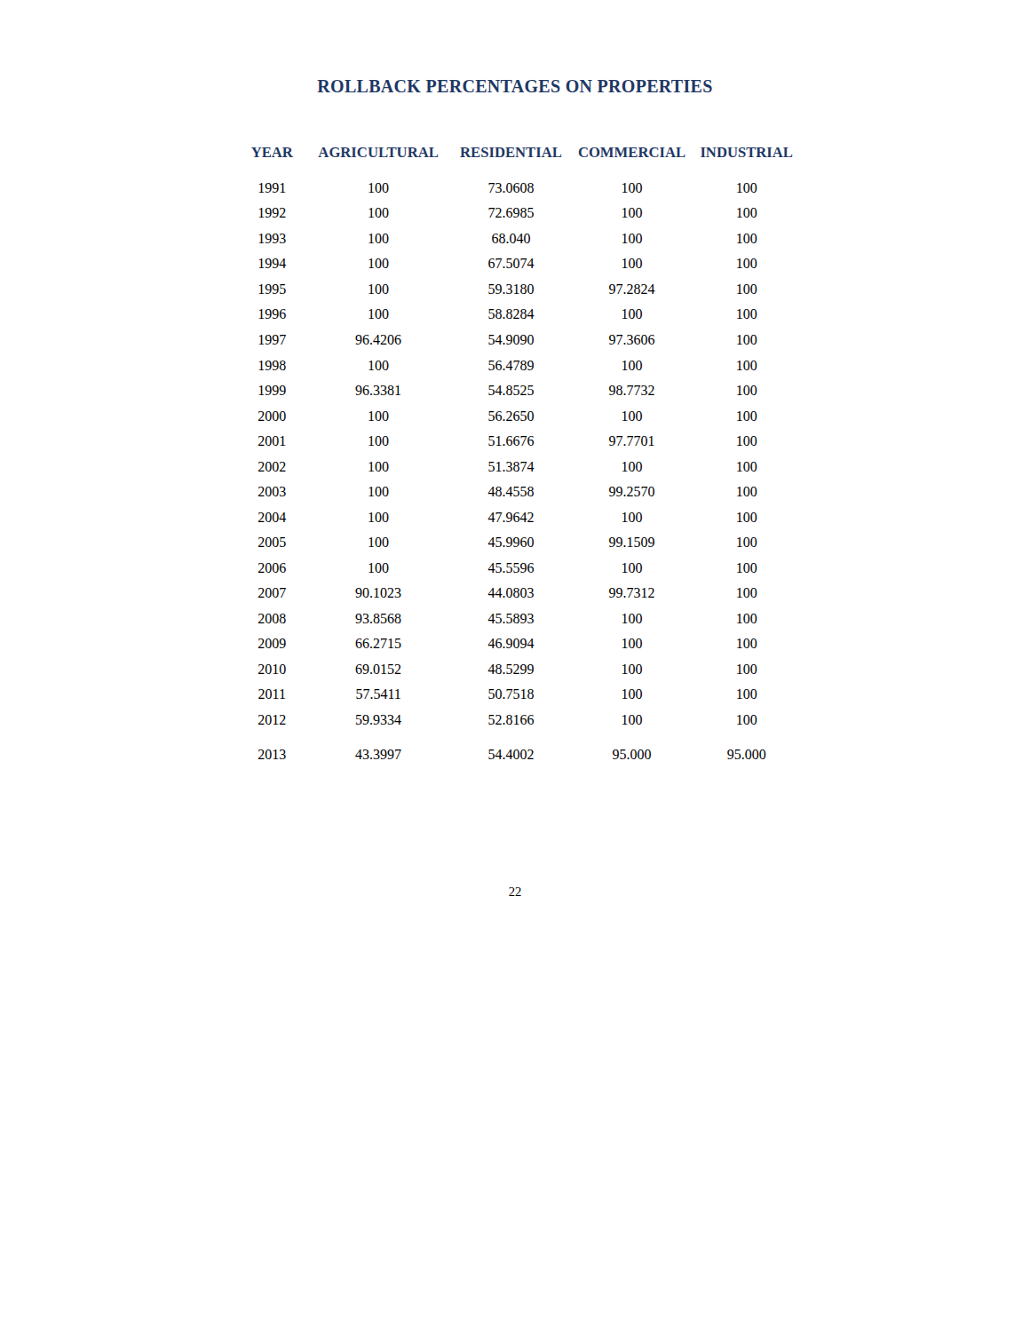ROLLBACK PERCENTAGES ON PROPERTIES
| YEAR | AGRICULTURAL | RESIDENTIAL | COMMERCIAL | INDUSTRIAL |
| --- | --- | --- | --- | --- |
| 1991 | 100 | 73.0608 | 100 | 100 |
| 1992 | 100 | 72.6985 | 100 | 100 |
| 1993 | 100 | 68.040 | 100 | 100 |
| 1994 | 100 | 67.5074 | 100 | 100 |
| 1995 | 100 | 59.3180 | 97.2824 | 100 |
| 1996 | 100 | 58.8284 | 100 | 100 |
| 1997 | 96.4206 | 54.9090 | 97.3606 | 100 |
| 1998 | 100 | 56.4789 | 100 | 100 |
| 1999 | 96.3381 | 54.8525 | 98.7732 | 100 |
| 2000 | 100 | 56.2650 | 100 | 100 |
| 2001 | 100 | 51.6676 | 97.7701 | 100 |
| 2002 | 100 | 51.3874 | 100 | 100 |
| 2003 | 100 | 48.4558 | 99.2570 | 100 |
| 2004 | 100 | 47.9642 | 100 | 100 |
| 2005 | 100 | 45.9960 | 99.1509 | 100 |
| 2006 | 100 | 45.5596 | 100 | 100 |
| 2007 | 90.1023 | 44.0803 | 99.7312 | 100 |
| 2008 | 93.8568 | 45.5893 | 100 | 100 |
| 2009 | 66.2715 | 46.9094 | 100 | 100 |
| 2010 | 69.0152 | 48.5299 | 100 | 100 |
| 2011 | 57.5411 | 50.7518 | 100 | 100 |
| 2012 | 59.9334 | 52.8166 | 100 | 100 |
| 2013 | 43.3997 | 54.4002 | 95.000 | 95.000 |
22